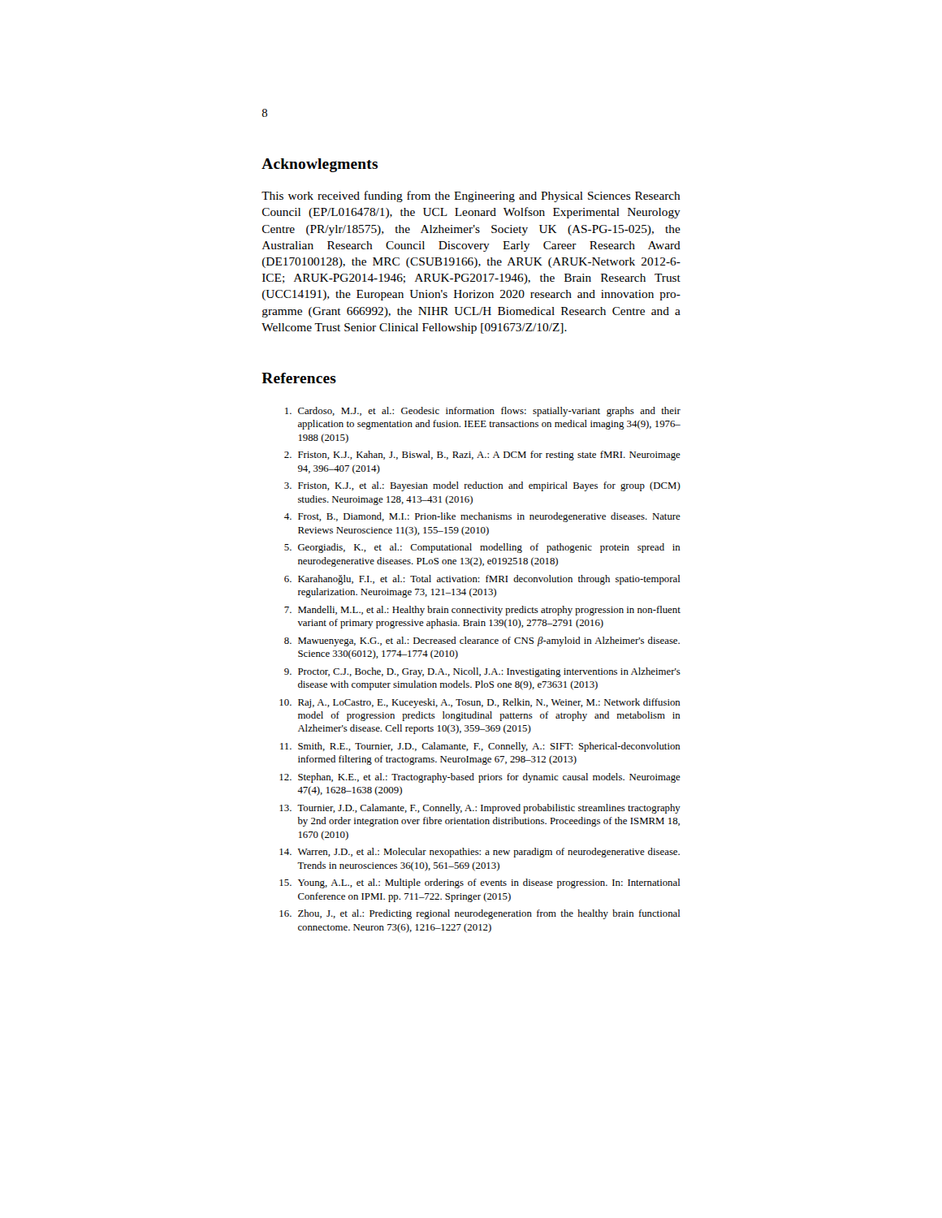8
Acknowlegments
This work received funding from the Engineering and Physical Sciences Research Council (EP/L016478/1), the UCL Leonard Wolfson Experimental Neurology Centre (PR/ylr/18575), the Alzheimer's Society UK (AS-PG-15-025), the Australian Research Council Discovery Early Career Research Award (DE170100128), the MRC (CSUB19166), the ARUK (ARUK-Network 2012-6-ICE; ARUK-PG2014-1946; ARUK-PG2017-1946), the Brain Research Trust (UCC14191), the European Union's Horizon 2020 research and innovation programme (Grant 666992), the NIHR UCL/H Biomedical Research Centre and a Wellcome Trust Senior Clinical Fellowship [091673/Z/10/Z].
References
Cardoso, M.J., et al.: Geodesic information flows: spatially-variant graphs and their application to segmentation and fusion. IEEE transactions on medical imaging 34(9), 1976–1988 (2015)
Friston, K.J., Kahan, J., Biswal, B., Razi, A.: A DCM for resting state fMRI. Neuroimage 94, 396–407 (2014)
Friston, K.J., et al.: Bayesian model reduction and empirical Bayes for group (DCM) studies. Neuroimage 128, 413–431 (2016)
Frost, B., Diamond, M.I.: Prion-like mechanisms in neurodegenerative diseases. Nature Reviews Neuroscience 11(3), 155–159 (2010)
Georgiadis, K., et al.: Computational modelling of pathogenic protein spread in neurodegenerative diseases. PLoS one 13(2), e0192518 (2018)
Karahanoğlu, F.I., et al.: Total activation: fMRI deconvolution through spatio-temporal regularization. Neuroimage 73, 121–134 (2013)
Mandelli, M.L., et al.: Healthy brain connectivity predicts atrophy progression in non-fluent variant of primary progressive aphasia. Brain 139(10), 2778–2791 (2016)
Mawuenyega, K.G., et al.: Decreased clearance of CNS β-amyloid in Alzheimer's disease. Science 330(6012), 1774–1774 (2010)
Proctor, C.J., Boche, D., Gray, D.A., Nicoll, J.A.: Investigating interventions in Alzheimer's disease with computer simulation models. PloS one 8(9), e73631 (2013)
Raj, A., LoCastro, E., Kuceyeski, A., Tosun, D., Relkin, N., Weiner, M.: Network diffusion model of progression predicts longitudinal patterns of atrophy and metabolism in Alzheimer's disease. Cell reports 10(3), 359–369 (2015)
Smith, R.E., Tournier, J.D., Calamante, F., Connelly, A.: SIFT: Spherical-deconvolution informed filtering of tractograms. NeuroImage 67, 298–312 (2013)
Stephan, K.E., et al.: Tractography-based priors for dynamic causal models. Neuroimage 47(4), 1628–1638 (2009)
Tournier, J.D., Calamante, F., Connelly, A.: Improved probabilistic streamlines tractography by 2nd order integration over fibre orientation distributions. Proceedings of the ISMRM 18, 1670 (2010)
Warren, J.D., et al.: Molecular nexopathies: a new paradigm of neurodegenerative disease. Trends in neurosciences 36(10), 561–569 (2013)
Young, A.L., et al.: Multiple orderings of events in disease progression. In: International Conference on IPMI. pp. 711–722. Springer (2015)
Zhou, J., et al.: Predicting regional neurodegeneration from the healthy brain functional connectome. Neuron 73(6), 1216–1227 (2012)